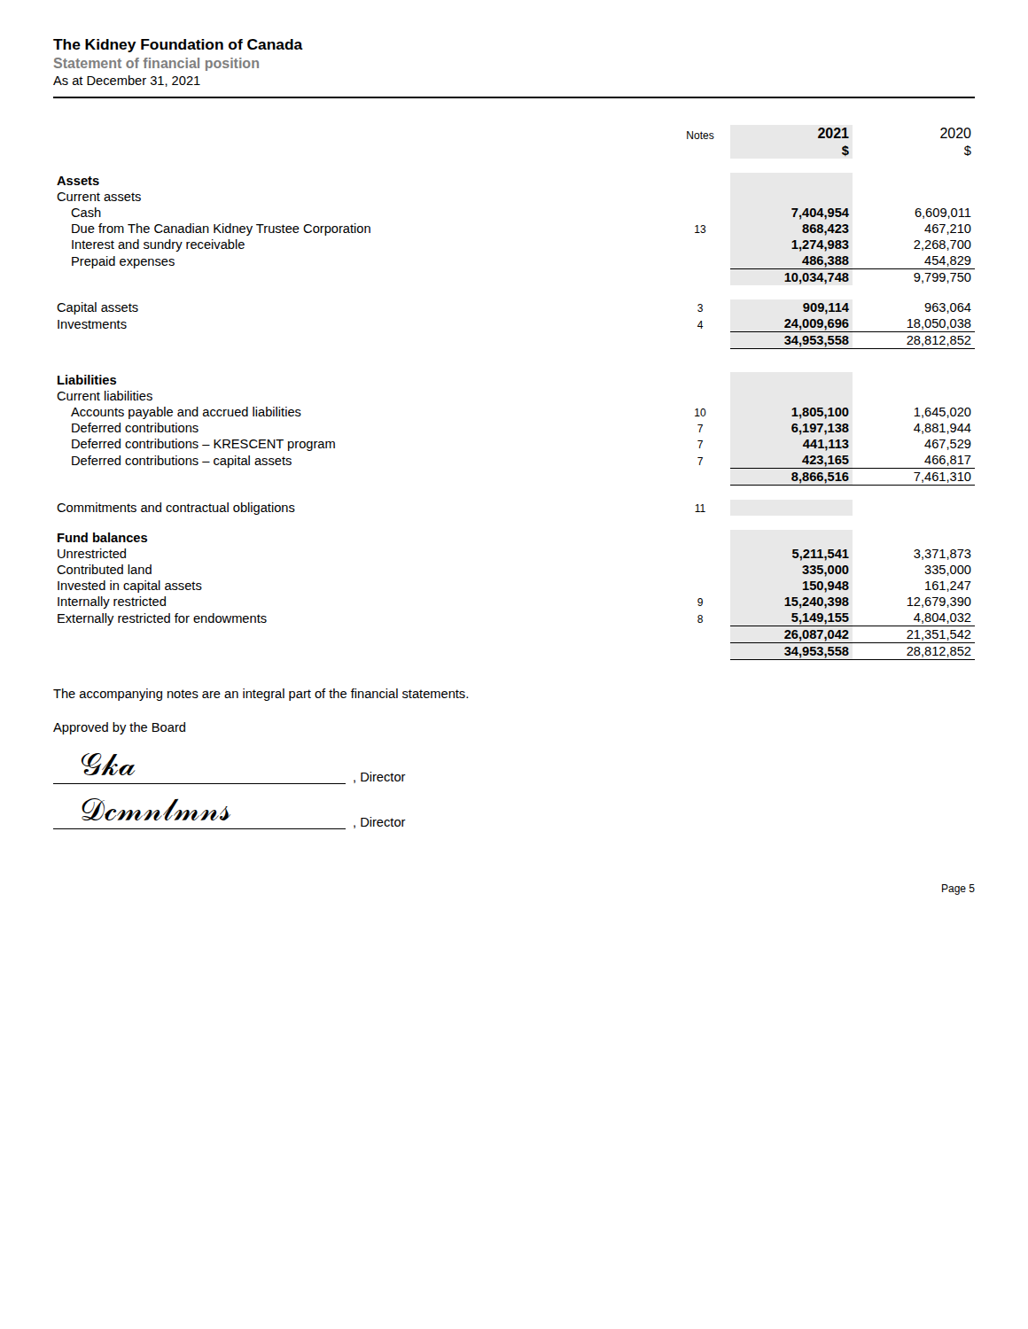The Kidney Foundation of Canada
Statement of financial position
As at December 31, 2021
| | Notes | 2021 | 2020 |
| | | $ | $ |
| Assets | | | |
| Current assets | | | |
| Cash | | 7,404,954 | 6,609,011 |
| Due from The Canadian Kidney Trustee Corporation | 13 | 868,423 | 467,210 |
| Interest and sundry receivable | | 1,274,983 | 2,268,700 |
| Prepaid expenses | | 486,388 | 454,829 |
| | | 10,034,748 | 9,799,750 |
| Capital assets | 3 | 909,114 | 963,064 |
| Investments | 4 | 24,009,696 | 18,050,038 |
| | | 34,953,558 | 28,812,852 |
| Liabilities | | | |
| Current liabilities | | | |
| Accounts payable and accrued liabilities | 10 | 1,805,100 | 1,645,020 |
| Deferred contributions | 7 | 6,197,138 | 4,881,944 |
| Deferred contributions – KRESCENT program | 7 | 441,113 | 467,529 |
| Deferred contributions – capital assets | 7 | 423,165 | 466,817 |
| | | 8,866,516 | 7,461,310 |
| Commitments and contractual obligations | 11 | | |
| Fund balances | | | |
| Unrestricted | | 5,211,541 | 3,371,873 |
| Contributed land | | 335,000 | 335,000 |
| Invested in capital assets | | 150,948 | 161,247 |
| Internally restricted | 9 | 15,240,398 | 12,679,390 |
| Externally restricted for endowments | 8 | 5,149,155 | 4,804,032 |
| | | 26,087,042 | 21,351,542 |
| | | 34,953,558 | 28,812,852 |
The accompanying notes are an integral part of the financial statements.
Approved by the Board
𝒢𝓀𝒶, Director
𝒟𝒸𝓂𝓃𝓁𝓂𝓃𝓈, Director
Page 5